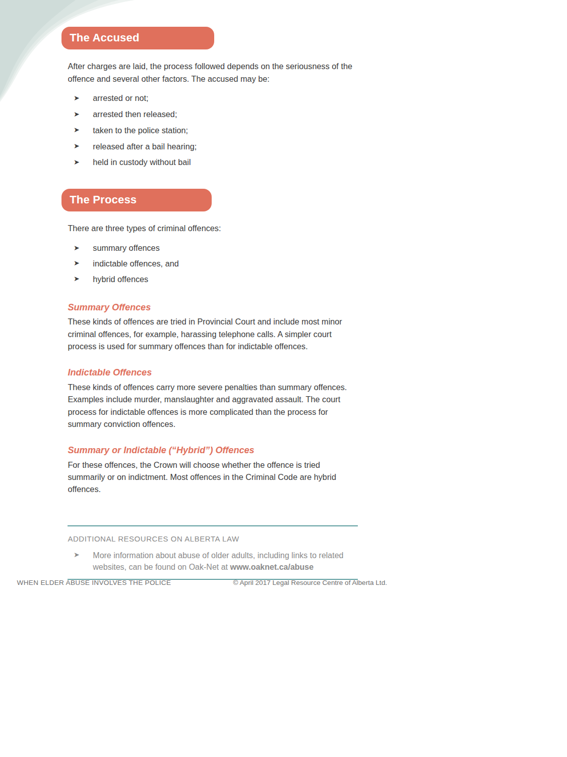The Accused
After charges are laid, the process followed depends on the seriousness of the offence and several other factors. The accused may be:
arrested or not;
arrested then released;
taken to the police station;
released after a bail hearing;
held in custody without bail
The Process
There are three types of criminal offences:
summary offences
indictable offences, and
hybrid offences
Summary Offences
These kinds of offences are tried in Provincial Court and include most minor criminal offences, for example, harassing telephone calls. A simpler court process is used for summary offences than for indictable offences.
Indictable Offences
These kinds of offences carry more severe penalties than summary offences. Examples include murder, manslaughter and aggravated assault. The court process for indictable offences is more complicated than the process for summary conviction offences.
Summary or Indictable (“Hybrid”) Offences
For these offences, the Crown will choose whether the offence is tried summarily or on indictment. Most offences in the Criminal Code are hybrid offences.
ADDITIONAL RESOURCES ON ALBERTA LAW
More information about abuse of older adults, including links to related websites, can be found on Oak-Net at www.oaknet.ca/abuse
WHEN ELDER ABUSE INVOLVES THE POLICE
© April 2017 Legal Resource Centre of Alberta Ltd.